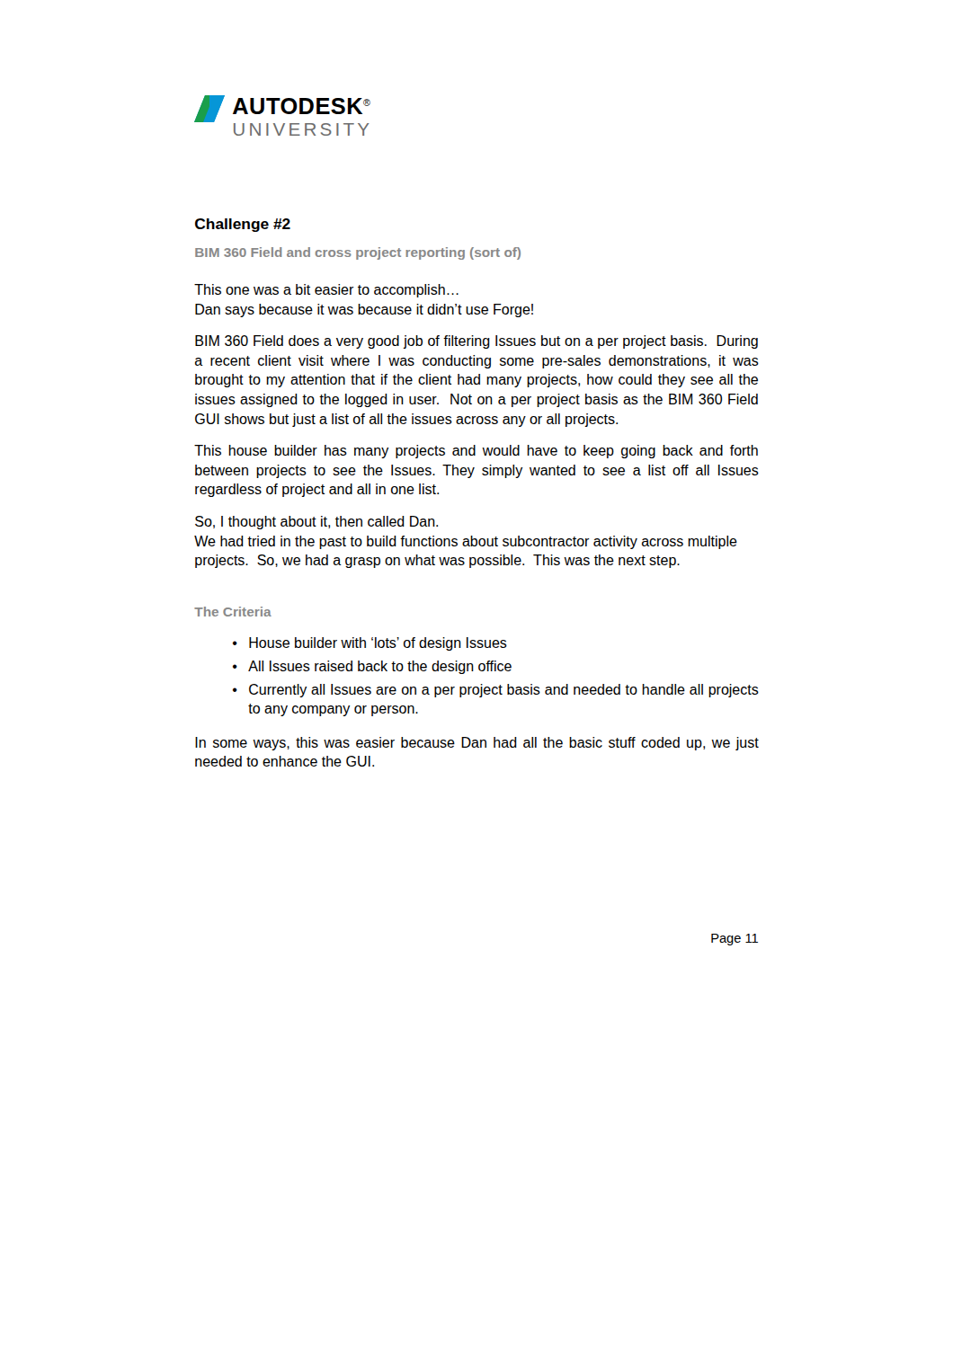AUTODESK® UNIVERSITY
Challenge #2
BIM 360 Field and cross project reporting (sort of)
This one was a bit easier to accomplish…
Dan says because it was because it didn’t use Forge!
BIM 360 Field does a very good job of filtering Issues but on a per project basis. During a recent client visit where I was conducting some pre-sales demonstrations, it was brought to my attention that if the client had many projects, how could they see all the issues assigned to the logged in user. Not on a per project basis as the BIM 360 Field GUI shows but just a list of all the issues across any or all projects.
This house builder has many projects and would have to keep going back and forth between projects to see the Issues. They simply wanted to see a list off all Issues regardless of project and all in one list.
So, I thought about it, then called Dan.
We had tried in the past to build functions about subcontractor activity across multiple projects. So, we had a grasp on what was possible. This was the next step.
The Criteria
House builder with ‘lots’ of design Issues
All Issues raised back to the design office
Currently all Issues are on a per project basis and needed to handle all projects to any company or person.
In some ways, this was easier because Dan had all the basic stuff coded up, we just needed to enhance the GUI.
Page 11